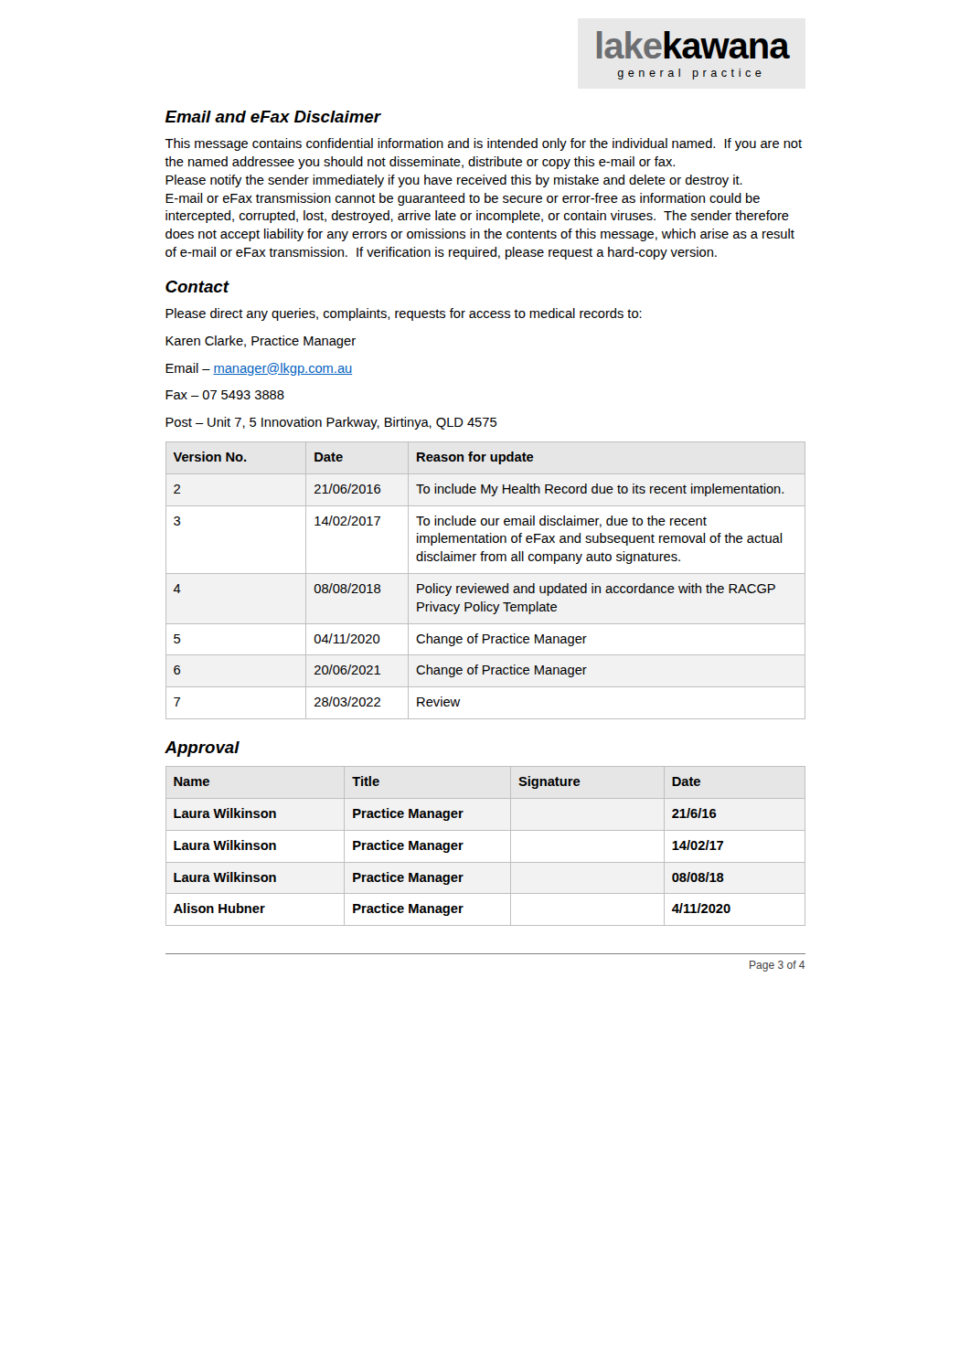lake kawana
general practice
Email and eFax Disclaimer
This message contains confidential information and is intended only for the individual named. If you are not the named addressee you should not disseminate, distribute or copy this e-mail or fax.
Please notify the sender immediately if you have received this by mistake and delete or destroy it.
E-mail or eFax transmission cannot be guaranteed to be secure or error-free as information could be intercepted, corrupted, lost, destroyed, arrive late or incomplete, or contain viruses. The sender therefore does not accept liability for any errors or omissions in the contents of this message, which arise as a result of e-mail or eFax transmission. If verification is required, please request a hard-copy version.
Contact
Please direct any queries, complaints, requests for access to medical records to:
Karen Clarke, Practice Manager
Email – manager@lkgp.com.au
Fax – 07 5493 3888
Post – Unit 7, 5 Innovation Parkway, Birtinya, QLD 4575
| Version No. | Date | Reason for update |
| --- | --- | --- |
| 2 | 21/06/2016 | To include My Health Record due to its recent implementation. |
| 3 | 14/02/2017 | To include our email disclaimer, due to the recent implementation of eFax and subsequent removal of the actual disclaimer from all company auto signatures. |
| 4 | 08/08/2018 | Policy reviewed and updated in accordance with the RACGP Privacy Policy Template |
| 5 | 04/11/2020 | Change of Practice Manager |
| 6 | 20/06/2021 | Change of Practice Manager |
| 7 | 28/03/2022 | Review |
Approval
| Name | Title | Signature | Date |
| --- | --- | --- | --- |
| Laura Wilkinson | Practice Manager | | 21/6/16 |
| Laura Wilkinson | Practice Manager | | 14/02/17 |
| Laura Wilkinson | Practice Manager | | 08/08/18 |
| Alison Hubner | Practice Manager | | 4/11/2020 |
Page 3 of 4